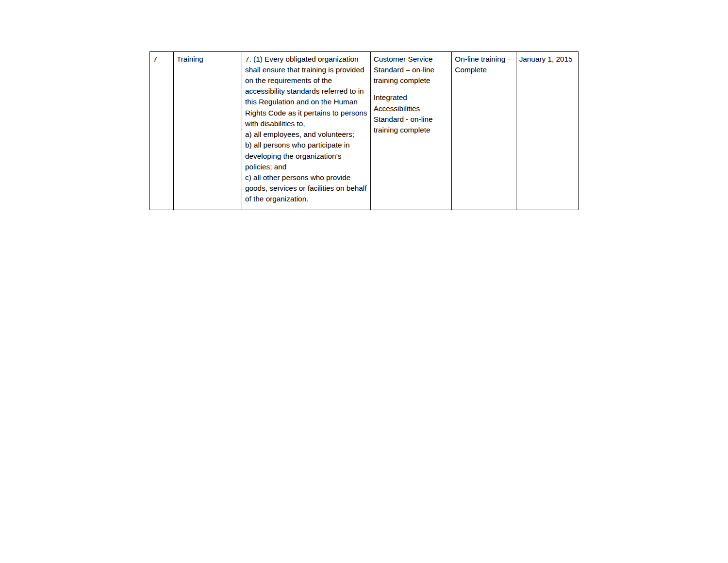| 7 | Training | 7. (1) Every obligated organization shall ensure that training is provided on the requirements of the accessibility standards referred to in this Regulation and on the Human Rights Code as it pertains to persons with disabilities to, a) all employees, and volunteers; b) all persons who participate in developing the organization’s policies; and c) all other persons who provide goods, services or facilities on behalf of the organization. | Customer Service Standard – on-line training complete Integrated Accessibilities Standard - on-line training complete | On-line training – Complete | January 1, 2015 |